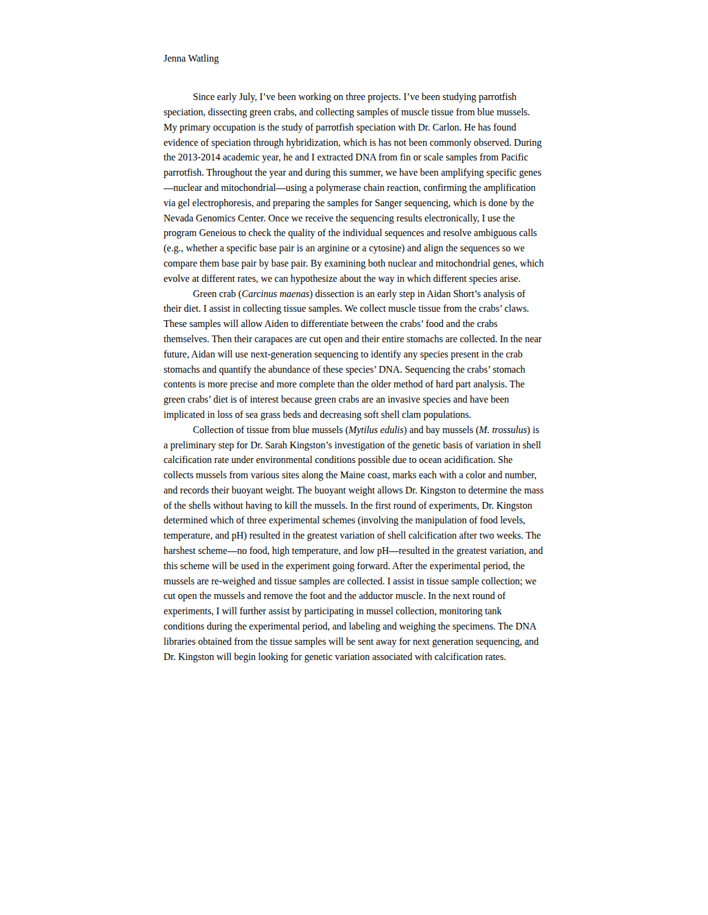Jenna Watling
Since early July, I’ve been working on three projects. I’ve been studying parrotfish speciation, dissecting green crabs, and collecting samples of muscle tissue from blue mussels. My primary occupation is the study of parrotfish speciation with Dr. Carlon. He has found evidence of speciation through hybridization, which is has not been commonly observed. During the 2013-2014 academic year, he and I extracted DNA from fin or scale samples from Pacific parrotfish. Throughout the year and during this summer, we have been amplifying specific genes—nuclear and mitochondrial—using a polymerase chain reaction, confirming the amplification via gel electrophoresis, and preparing the samples for Sanger sequencing, which is done by the Nevada Genomics Center. Once we receive the sequencing results electronically, I use the program Geneious to check the quality of the individual sequences and resolve ambiguous calls (e.g., whether a specific base pair is an arginine or a cytosine) and align the sequences so we compare them base pair by base pair. By examining both nuclear and mitochondrial genes, which evolve at different rates, we can hypothesize about the way in which different species arise.
Green crab (Carcinus maenas) dissection is an early step in Aidan Short’s analysis of their diet. I assist in collecting tissue samples. We collect muscle tissue from the crabs’ claws. These samples will allow Aiden to differentiate between the crabs’ food and the crabs themselves. Then their carapaces are cut open and their entire stomachs are collected. In the near future, Aidan will use next-generation sequencing to identify any species present in the crab stomachs and quantify the abundance of these species’ DNA. Sequencing the crabs’ stomach contents is more precise and more complete than the older method of hard part analysis. The green crabs’ diet is of interest because green crabs are an invasive species and have been implicated in loss of sea grass beds and decreasing soft shell clam populations.
Collection of tissue from blue mussels (Mytilus edulis) and bay mussels (M. trossulus) is a preliminary step for Dr. Sarah Kingston’s investigation of the genetic basis of variation in shell calcification rate under environmental conditions possible due to ocean acidification. She collects mussels from various sites along the Maine coast, marks each with a color and number, and records their buoyant weight. The buoyant weight allows Dr. Kingston to determine the mass of the shells without having to kill the mussels. In the first round of experiments, Dr. Kingston determined which of three experimental schemes (involving the manipulation of food levels, temperature, and pH) resulted in the greatest variation of shell calcification after two weeks. The harshest scheme—no food, high temperature, and low pH—resulted in the greatest variation, and this scheme will be used in the experiment going forward. After the experimental period, the mussels are re-weighed and tissue samples are collected. I assist in tissue sample collection; we cut open the mussels and remove the foot and the adductor muscle. In the next round of experiments, I will further assist by participating in mussel collection, monitoring tank conditions during the experimental period, and labeling and weighing the specimens. The DNA libraries obtained from the tissue samples will be sent away for next generation sequencing, and Dr. Kingston will begin looking for genetic variation associated with calcification rates.